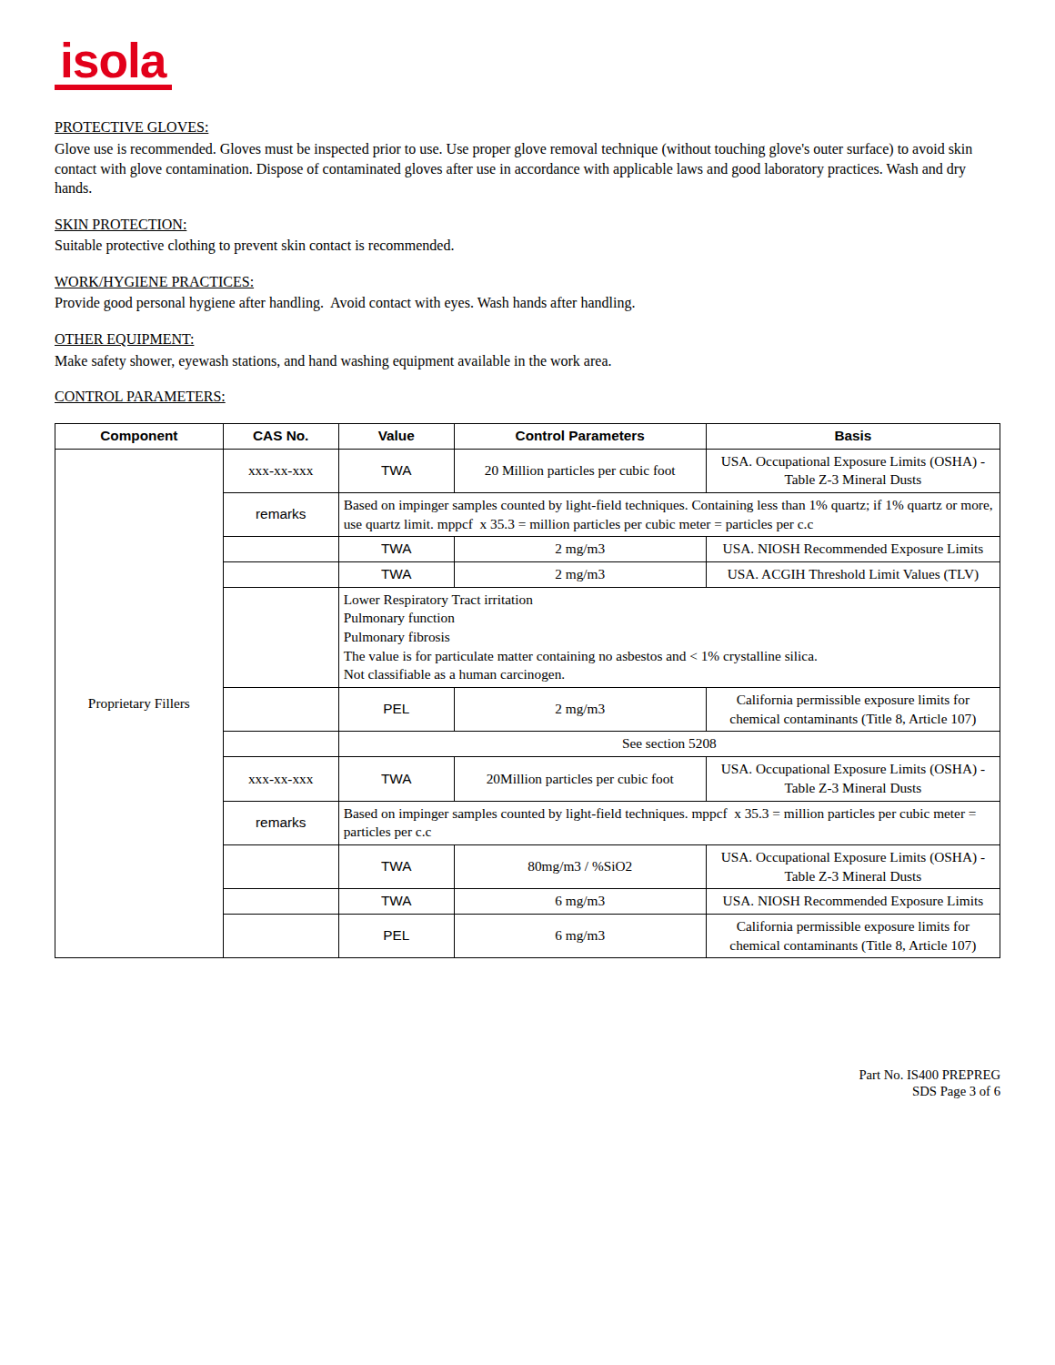isola
PROTECTIVE GLOVES:
Glove use is recommended. Gloves must be inspected prior to use. Use proper glove removal technique (without touching glove's outer surface) to avoid skin contact with glove contamination. Dispose of contaminated gloves after use in accordance with applicable laws and good laboratory practices. Wash and dry hands.
SKIN PROTECTION:
Suitable protective clothing to prevent skin contact is recommended.
WORK/HYGIENE PRACTICES:
Provide good personal hygiene after handling. Avoid contact with eyes. Wash hands after handling.
OTHER EQUIPMENT:
Make safety shower, eyewash stations, and hand washing equipment available in the work area.
CONTROL PARAMETERS:
| Component | CAS No. | Value | Control Parameters | Basis |
| --- | --- | --- | --- | --- |
| Proprietary Fillers | xxx-xx-xxx | TWA | 20 Million particles per cubic foot | USA. Occupational Exposure Limits (OSHA) - Table Z-3 Mineral Dusts |
| remarks | Based on impinger samples counted by light-field techniques. Containing less than 1% quartz; if 1% quartz or more, use quartz limit. mppcf x 35.3 = million particles per cubic meter = particles per c.c |
| | TWA | 2 mg/m3 | USA. NIOSH Recommended Exposure Limits |
| | TWA | 2 mg/m3 | USA. ACGIH Threshold Limit Values (TLV) |
| | Lower Respiratory Tract irritation Pulmonary function Pulmonary fibrosis The value is for particulate matter containing no asbestos and < 1% crystalline silica. Not classifiable as a human carcinogen. |
| | PEL | 2 mg/m3 | California permissible exposure limits for chemical contaminants (Title 8, Article 107) |
| | See section 5208 |
| xxx-xx-xxx | TWA | 20Million particles per cubic foot | USA. Occupational Exposure Limits (OSHA) - Table Z-3 Mineral Dusts |
| remarks | Based on impinger samples counted by light-field techniques. mppcf x 35.3 = million particles per cubic meter = particles per c.c |
| | TWA | 80mg/m3 / %SiO2 | USA. Occupational Exposure Limits (OSHA) - Table Z-3 Mineral Dusts |
| | TWA | 6 mg/m3 | USA. NIOSH Recommended Exposure Limits |
| | PEL | 6 mg/m3 | California permissible exposure limits for chemical contaminants (Title 8, Article 107) |
Part No. IS400 PREPREG
SDS Page 3 of 6